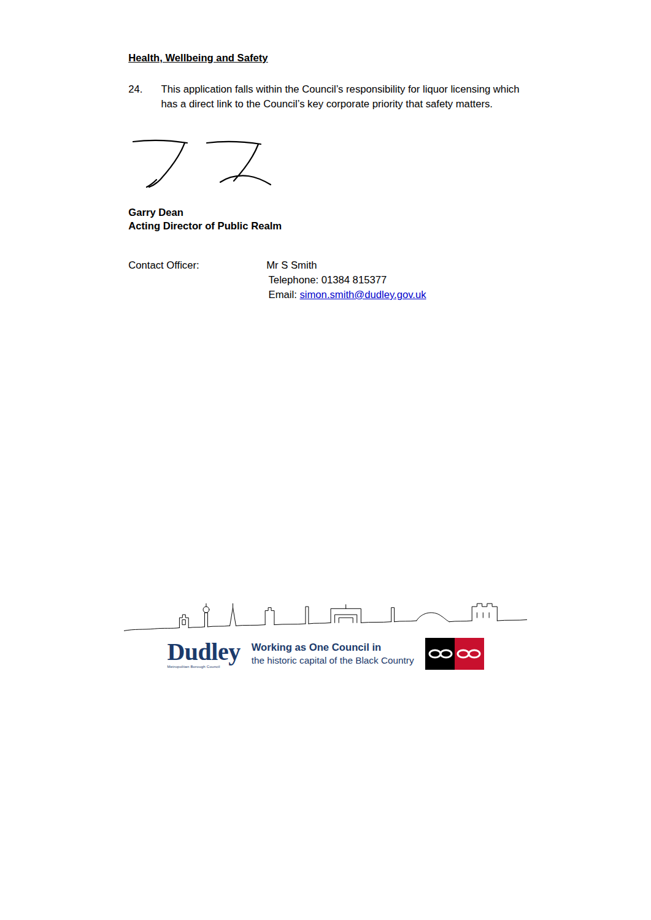Health, Wellbeing and Safety
24.
This application falls within the Council’s responsibility for liquor licensing which has a direct link to the Council’s key corporate priority that safety matters.
Garry Dean
Acting Director of Public Realm
Contact Officer:
Mr S Smith
Telephone: 01384 815377
Email: simon.smith@dudley.gov.uk
Dudley
Metropolitan Borough Council
Working as One Council in
the historic capital of the Black Country